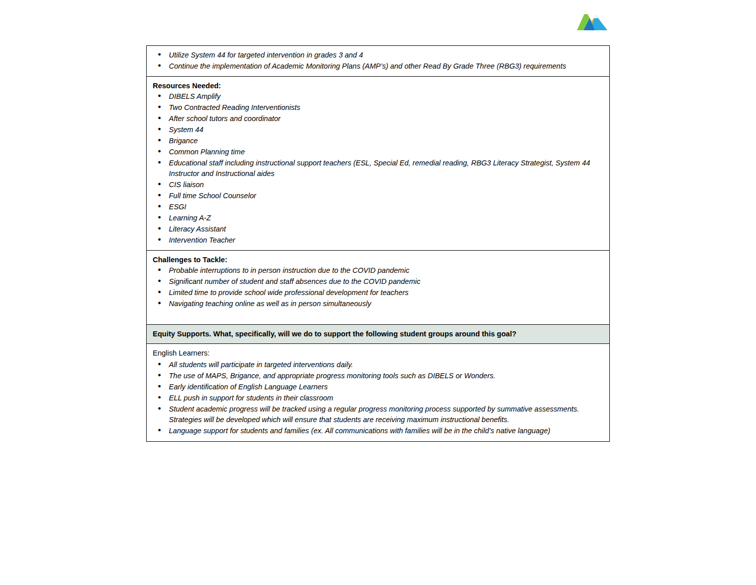| Utilize System 44 for targeted intervention in grades 3 and 4 Continue the implementation of Academic Monitoring Plans (AMP’s) and other Read By Grade Three (RBG3) requirements |
| Resources Needed: DIBELS Amplify Two Contracted Reading Interventionists After school tutors and coordinator System 44 Brigance Common Planning time Educational staff including instructional support teachers (ESL, Special Ed, remedial reading, RBG3 Literacy Strategist, System 44 Instructor and Instructional aides CIS liaison Full time School Counselor ESGI Learning A-Z Literacy Assistant Intervention Teacher |
| Challenges to Tackle: Probable interruptions to in person instruction due to the COVID pandemic Significant number of student and staff absences due to the COVID pandemic Limited time to provide school wide professional development for teachers Navigating teaching online as well as in person simultaneously |
| Equity Supports. What, specifically, will we do to support the following student groups around this goal? |
| English Learners: All students will participate in targeted interventions daily. The use of MAPS, Brigance, and appropriate progress monitoring tools such as DIBELS or Wonders. Early identification of English Language Learners ELL push in support for students in their classroom Student academic progress will be tracked using a regular progress monitoring process supported by summative assessments. Strategies will be developed which will ensure that students are receiving maximum instructional benefits. Language support for students and families (ex. All communications with families will be in the child’s native language) |